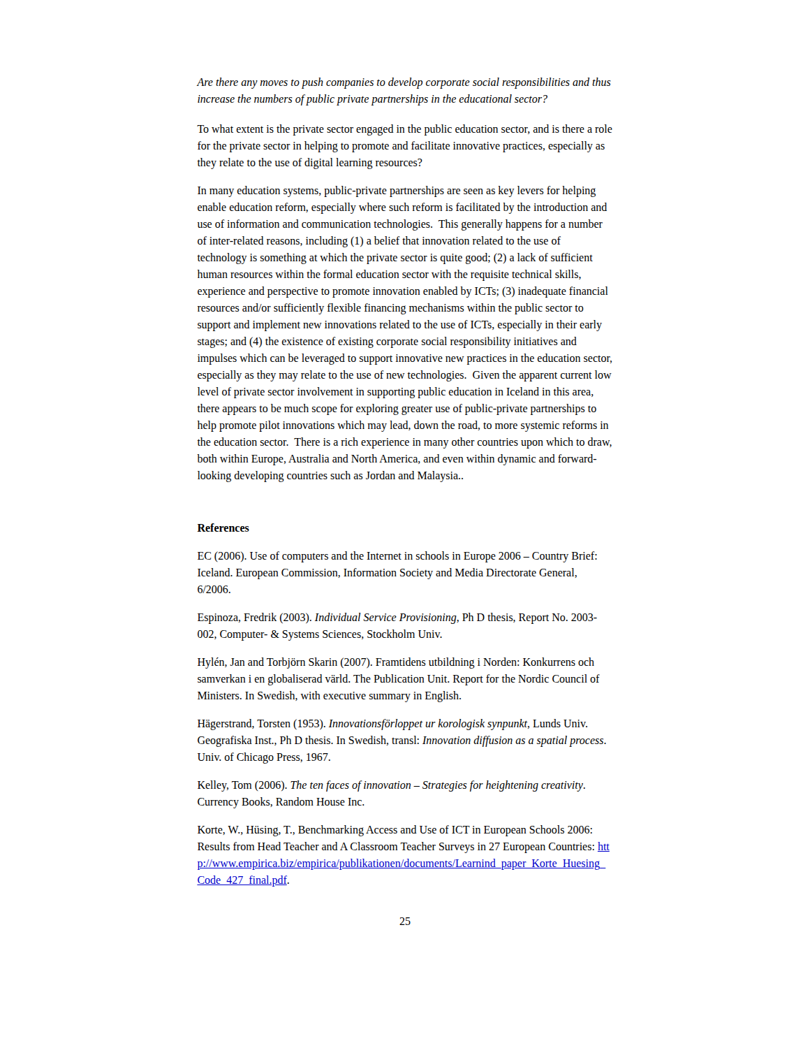Are there any moves to push companies to develop corporate social responsibilities and thus increase the numbers of public private partnerships in the educational sector?
To what extent is the private sector engaged in the public education sector, and is there a role for the private sector in helping to promote and facilitate innovative practices, especially as they relate to the use of digital learning resources?
In many education systems, public-private partnerships are seen as key levers for helping enable education reform, especially where such reform is facilitated by the introduction and use of information and communication technologies. This generally happens for a number of inter-related reasons, including (1) a belief that innovation related to the use of technology is something at which the private sector is quite good; (2) a lack of sufficient human resources within the formal education sector with the requisite technical skills, experience and perspective to promote innovation enabled by ICTs; (3) inadequate financial resources and/or sufficiently flexible financing mechanisms within the public sector to support and implement new innovations related to the use of ICTs, especially in their early stages; and (4) the existence of existing corporate social responsibility initiatives and impulses which can be leveraged to support innovative new practices in the education sector, especially as they may relate to the use of new technologies. Given the apparent current low level of private sector involvement in supporting public education in Iceland in this area, there appears to be much scope for exploring greater use of public-private partnerships to help promote pilot innovations which may lead, down the road, to more systemic reforms in the education sector. There is a rich experience in many other countries upon which to draw, both within Europe, Australia and North America, and even within dynamic and forward-looking developing countries such as Jordan and Malaysia..
References
EC (2006). Use of computers and the Internet in schools in Europe 2006 – Country Brief: Iceland. European Commission, Information Society and Media Directorate General, 6/2006.
Espinoza, Fredrik (2003). Individual Service Provisioning, Ph D thesis, Report No. 2003-002, Computer- & Systems Sciences, Stockholm Univ.
Hylén, Jan and Torbjörn Skarin (2007). Framtidens utbildning i Norden: Konkurrens och samverkan i en globaliserad värld. The Publication Unit. Report for the Nordic Council of Ministers. In Swedish, with executive summary in English.
Hägerstrand, Torsten (1953). Innovationsförloppet ur korologisk synpunkt, Lunds Univ. Geografiska Inst., Ph D thesis. In Swedish, transl: Innovation diffusion as a spatial process. Univ. of Chicago Press, 1967.
Kelley, Tom (2006). The ten faces of innovation – Strategies for heightening creativity. Currency Books, Random House Inc.
Korte, W., Hüsing, T., Benchmarking Access and Use of ICT in European Schools 2006: Results from Head Teacher and A Classroom Teacher Surveys in 27 European Countries: http://www.empirica.biz/empirica/publikationen/documents/Learnind_paper_Korte_Huesing_Code_427_final.pdf.
25